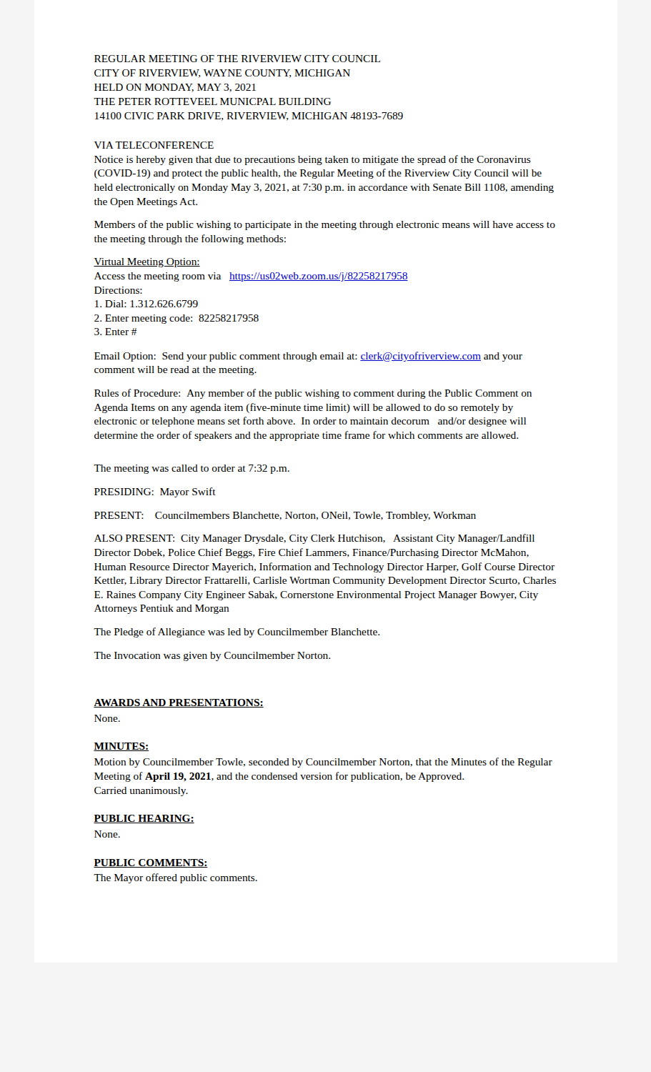REGULAR MEETING OF THE RIVERVIEW CITY COUNCIL
CITY OF RIVERVIEW, WAYNE COUNTY, MICHIGAN
HELD ON MONDAY, MAY 3, 2021
THE PETER ROTTEVEEL MUNICPAL BUILDING
14100 CIVIC PARK DRIVE, RIVERVIEW, MICHIGAN 48193-7689
VIA TELECONFERENCE
Notice is hereby given that due to precautions being taken to mitigate the spread of the Coronavirus (COVID-19) and protect the public health, the Regular Meeting of the Riverview City Council will be held electronically on Monday May 3, 2021, at 7:30 p.m. in accordance with Senate Bill 1108, amending the Open Meetings Act.
Members of the public wishing to participate in the meeting through electronic means will have access to the meeting through the following methods:
Virtual Meeting Option:
Access the meeting room via https://us02web.zoom.us/j/82258217958
Directions:
1. Dial: 1.312.626.6799
2. Enter meeting code: 82258217958
3. Enter #
Email Option: Send your public comment through email at: clerk@cityofriverview.com and your comment will be read at the meeting.
Rules of Procedure: Any member of the public wishing to comment during the Public Comment on Agenda Items on any agenda item (five-minute time limit) will be allowed to do so remotely by electronic or telephone means set forth above. In order to maintain decorum and/or designee will determine the order of speakers and the appropriate time frame for which comments are allowed.
The meeting was called to order at 7:32 p.m.
PRESIDING: Mayor Swift
PRESENT: Councilmembers Blanchette, Norton, ONeil, Towle, Trombley, Workman
ALSO PRESENT: City Manager Drysdale, City Clerk Hutchison, Assistant City Manager/Landfill Director Dobek, Police Chief Beggs, Fire Chief Lammers, Finance/Purchasing Director McMahon, Human Resource Director Mayerich, Information and Technology Director Harper, Golf Course Director Kettler, Library Director Frattarelli, Carlisle Wortman Community Development Director Scurto, Charles E. Raines Company City Engineer Sabak, Cornerstone Environmental Project Manager Bowyer, City Attorneys Pentiuk and Morgan
The Pledge of Allegiance was led by Councilmember Blanchette.
The Invocation was given by Councilmember Norton.
Awards and Presentations:
None.
Minutes:
Motion by Councilmember Towle, seconded by Councilmember Norton, that the Minutes of the Regular Meeting of April 19, 2021, and the condensed version for publication, be Approved.
Carried unanimously.
Public Hearing:
None.
Public Comments:
The Mayor offered public comments.